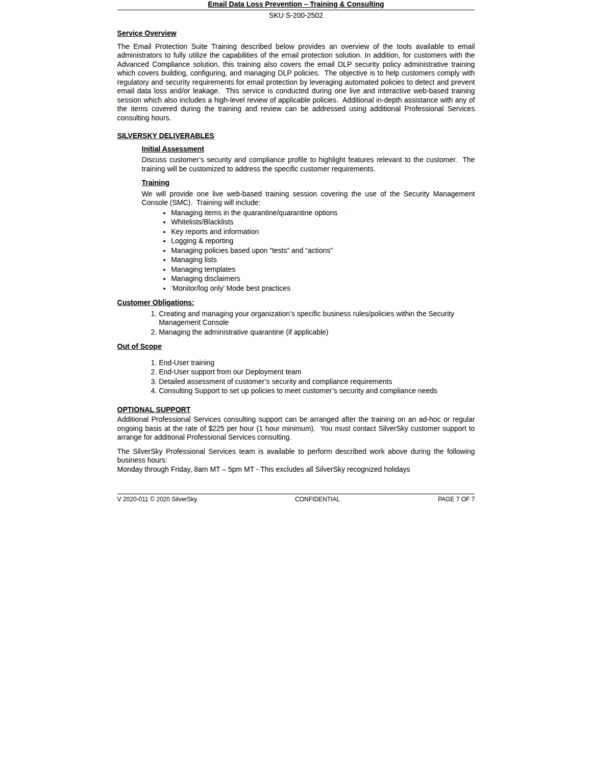Email Data Loss Prevention – Training & Consulting
SKU S-200-2502
Service Overview
The Email Protection Suite Training described below provides an overview of the tools available to email administrators to fully utilize the capabilities of the email protection solution. In addition, for customers with the Advanced Compliance solution, this training also covers the email DLP security policy administrative training which covers building, configuring, and managing DLP policies. The objective is to help customers comply with regulatory and security requirements for email protection by leveraging automated policies to detect and prevent email data loss and/or leakage. This service is conducted during one live and interactive web-based training session which also includes a high-level review of applicable policies. Additional in-depth assistance with any of the items covered during the training and review can be addressed using additional Professional Services consulting hours.
SILVERSKY DELIVERABLES
Initial Assessment
Discuss customer’s security and compliance profile to highlight features relevant to the customer. The training will be customized to address the specific customer requirements.
Training
We will provide one live web-based training session covering the use of the Security Management Console (SMC). Training will include:
Managing items in the quarantine/quarantine options
Whitelists/Blacklists
Key reports and information
Logging & reporting
Managing policies based upon “tests” and “actions”
Managing lists
Managing templates
Managing disclaimers
‘Monitor/log only’ Mode best practices
Customer Obligations:
Creating and managing your organization’s specific business rules/policies within the Security Management Console
Managing the administrative quarantine (if applicable)
Out of Scope
End-User training
End-User support from our Deployment team
Detailed assessment of customer’s security and compliance requirements
Consulting Support to set up policies to meet customer’s security and compliance needs
OPTIONAL SUPPORT
Additional Professional Services consulting support can be arranged after the training on an ad-hoc or regular ongoing basis at the rate of $225 per hour (1 hour minimum). You must contact SilverSky customer support to arrange for additional Professional Services consulting.
The SilverSky Professional Services team is available to perform described work above during the following business hours:
Monday through Friday, 8am MT – 5pm MT - This excludes all SilverSky recognized holidays
V 2020-011 © 2020 SilverSky CONFIDENTIAL PAGE 7 OF 7